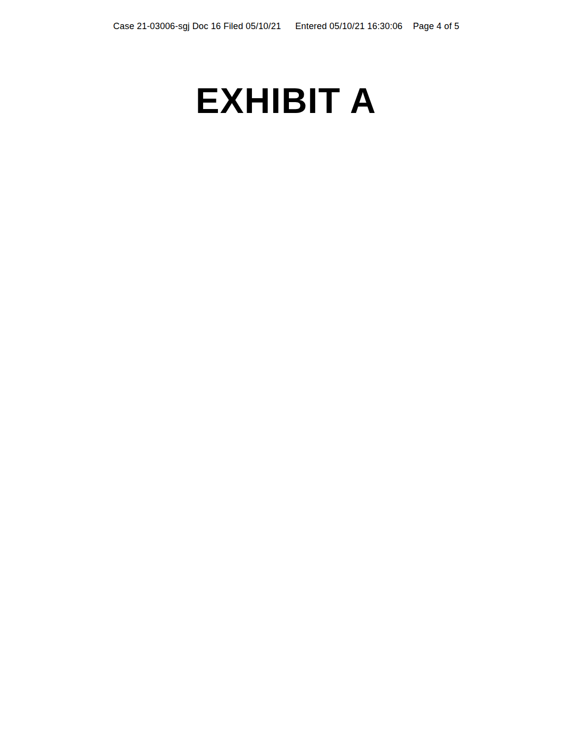Case 21-03006-sgj Doc 16 Filed 05/10/21 Entered 05/10/21 16:30:06 Page 4 of 5
EXHIBIT A